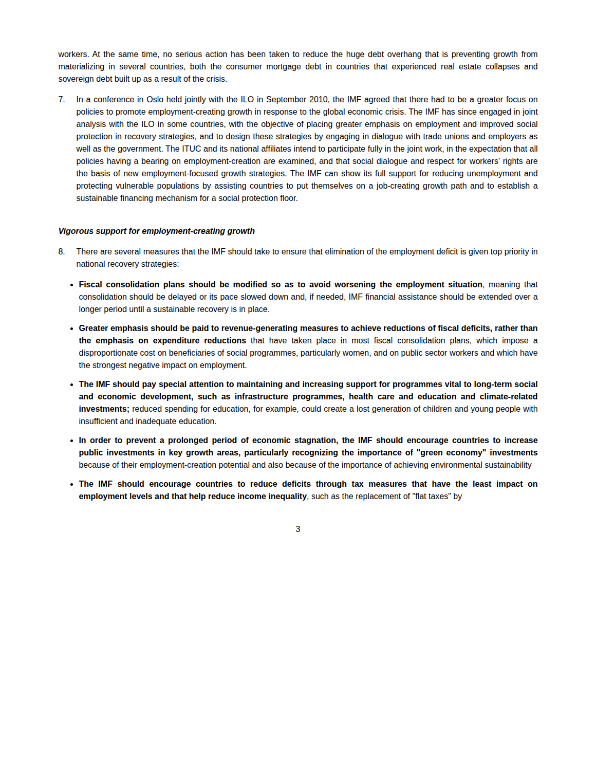workers. At the same time, no serious action has been taken to reduce the huge debt overhang that is preventing growth from materializing in several countries, both the consumer mortgage debt in countries that experienced real estate collapses and sovereign debt built up as a result of the crisis.
7.
In a conference in Oslo held jointly with the ILO in September 2010, the IMF agreed that there had to be a greater focus on policies to promote employment-creating growth in response to the global economic crisis. The IMF has since engaged in joint analysis with the ILO in some countries, with the objective of placing greater emphasis on employment and improved social protection in recovery strategies, and to design these strategies by engaging in dialogue with trade unions and employers as well as the government. The ITUC and its national affiliates intend to participate fully in the joint work, in the expectation that all policies having a bearing on employment-creation are examined, and that social dialogue and respect for workers' rights are the basis of new employment-focused growth strategies. The IMF can show its full support for reducing unemployment and protecting vulnerable populations by assisting countries to put themselves on a job-creating growth path and to establish a sustainable financing mechanism for a social protection floor.
Vigorous support for employment-creating growth
8.
There are several measures that the IMF should take to ensure that elimination of the employment deficit is given top priority in national recovery strategies:
Fiscal consolidation plans should be modified so as to avoid worsening the employment situation, meaning that consolidation should be delayed or its pace slowed down and, if needed, IMF financial assistance should be extended over a longer period until a sustainable recovery is in place.
Greater emphasis should be paid to revenue-generating measures to achieve reductions of fiscal deficits, rather than the emphasis on expenditure reductions that have taken place in most fiscal consolidation plans, which impose a disproportionate cost on beneficiaries of social programmes, particularly women, and on public sector workers and which have the strongest negative impact on employment.
The IMF should pay special attention to maintaining and increasing support for programmes vital to long-term social and economic development, such as infrastructure programmes, health care and education and climate-related investments; reduced spending for education, for example, could create a lost generation of children and young people with insufficient and inadequate education.
In order to prevent a prolonged period of economic stagnation, the IMF should encourage countries to increase public investments in key growth areas, particularly recognizing the importance of "green economy" investments because of their employment-creation potential and also because of the importance of achieving environmental sustainability
The IMF should encourage countries to reduce deficits through tax measures that have the least impact on employment levels and that help reduce income inequality, such as the replacement of "flat taxes" by
3